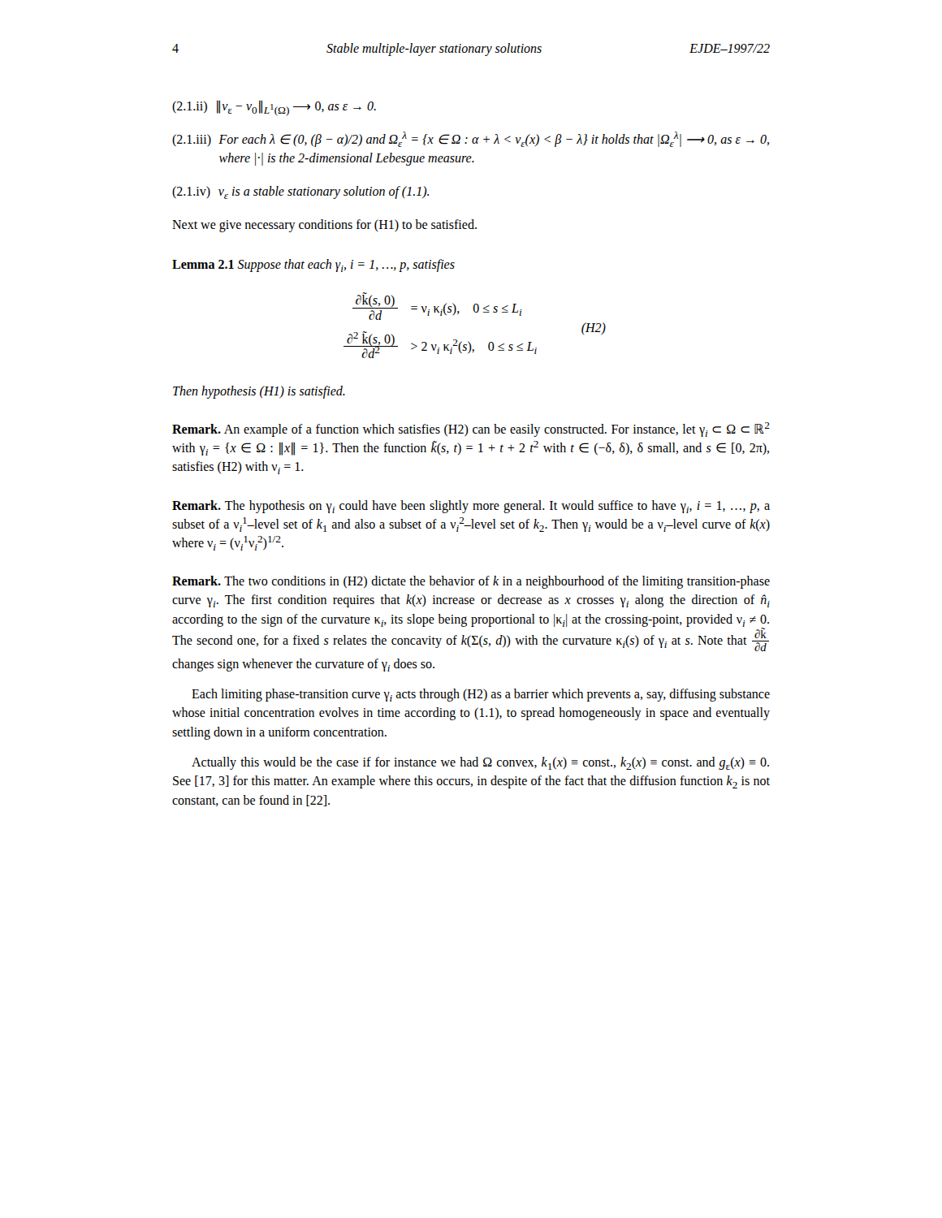4 Stable multiple-layer stationary solutions EJDE–1997/22
(2.1.ii) ∥vε − v0∥L1(Ω) ⟶ 0, as ε → 0.
(2.1.iii) For each λ ∈ (0, (β − α)/2) and Ωελ = {x ∈ Ω : α + λ < vε(x) < β − λ} it holds that |Ωελ| ⟶ 0, as ε → 0, where |·| is the 2-dimensional Lebesgue measure.
(2.1.iv) vε is a stable stationary solution of (1.1).
Next we give necessary conditions for (H1) to be satisfied.
Lemma 2.1 Suppose that each γi, i = 1, …, p, satisfies
∂k̃(s, 0) ∂d
= νi κi(s), 0 ≤ s ≤ Li
∂2 k̃(s, 0) ∂d2
> 2 νi κi2(s), 0 ≤ s ≤ Li
(H2)
Then hypothesis (H1) is satisfied.
Remark. An example of a function which satisfies (H2) can be easily constructed. For instance, let γi ⊂ Ω ⊂ ℝ2 with γi = {x ∈ Ω : ∥x∥ = 1}. Then the function k̃(s, t) = 1 + t + 2 t2 with t ∈ (−δ, δ), δ small, and s ∈ [0, 2π), satisfies (H2) with νi = 1.
Remark. The hypothesis on γi could have been slightly more general. It would suffice to have γi, i = 1, …, p, a subset of a νi1–level set of k1 and also a subset of a νi2–level set of k2. Then γi would be a νi–level curve of k(x) where νi = (νi1νi2)1/2.
Remark. The two conditions in (H2) dictate the behavior of k in a neighbourhood of the limiting transition-phase curve γi. The first condition requires that k(x) increase or decrease as x crosses γi along the direction of n̂i according to the sign of the curvature κi, its slope being proportional to |κi| at the crossing-point, provided νi ≠ 0. The second one, for a fixed s relates the concavity of k(Σ(s, d)) with the curvature κi(s) of γi at s. Note that ∂k̃∂d changes sign whenever the curvature of γi does so.
Each limiting phase-transition curve γi acts through (H2) as a barrier which prevents a, say, diffusing substance whose initial concentration evolves in time according to (1.1), to spread homogeneously in space and eventually settling down in a uniform concentration.
Actually this would be the case if for instance we had Ω convex, k1(x) ≡ const., k2(x) ≡ const. and gε(x) ≡ 0. See [17, 3] for this matter. An example where this occurs, in despite of the fact that the diffusion function k2 is not constant, can be found in [22].